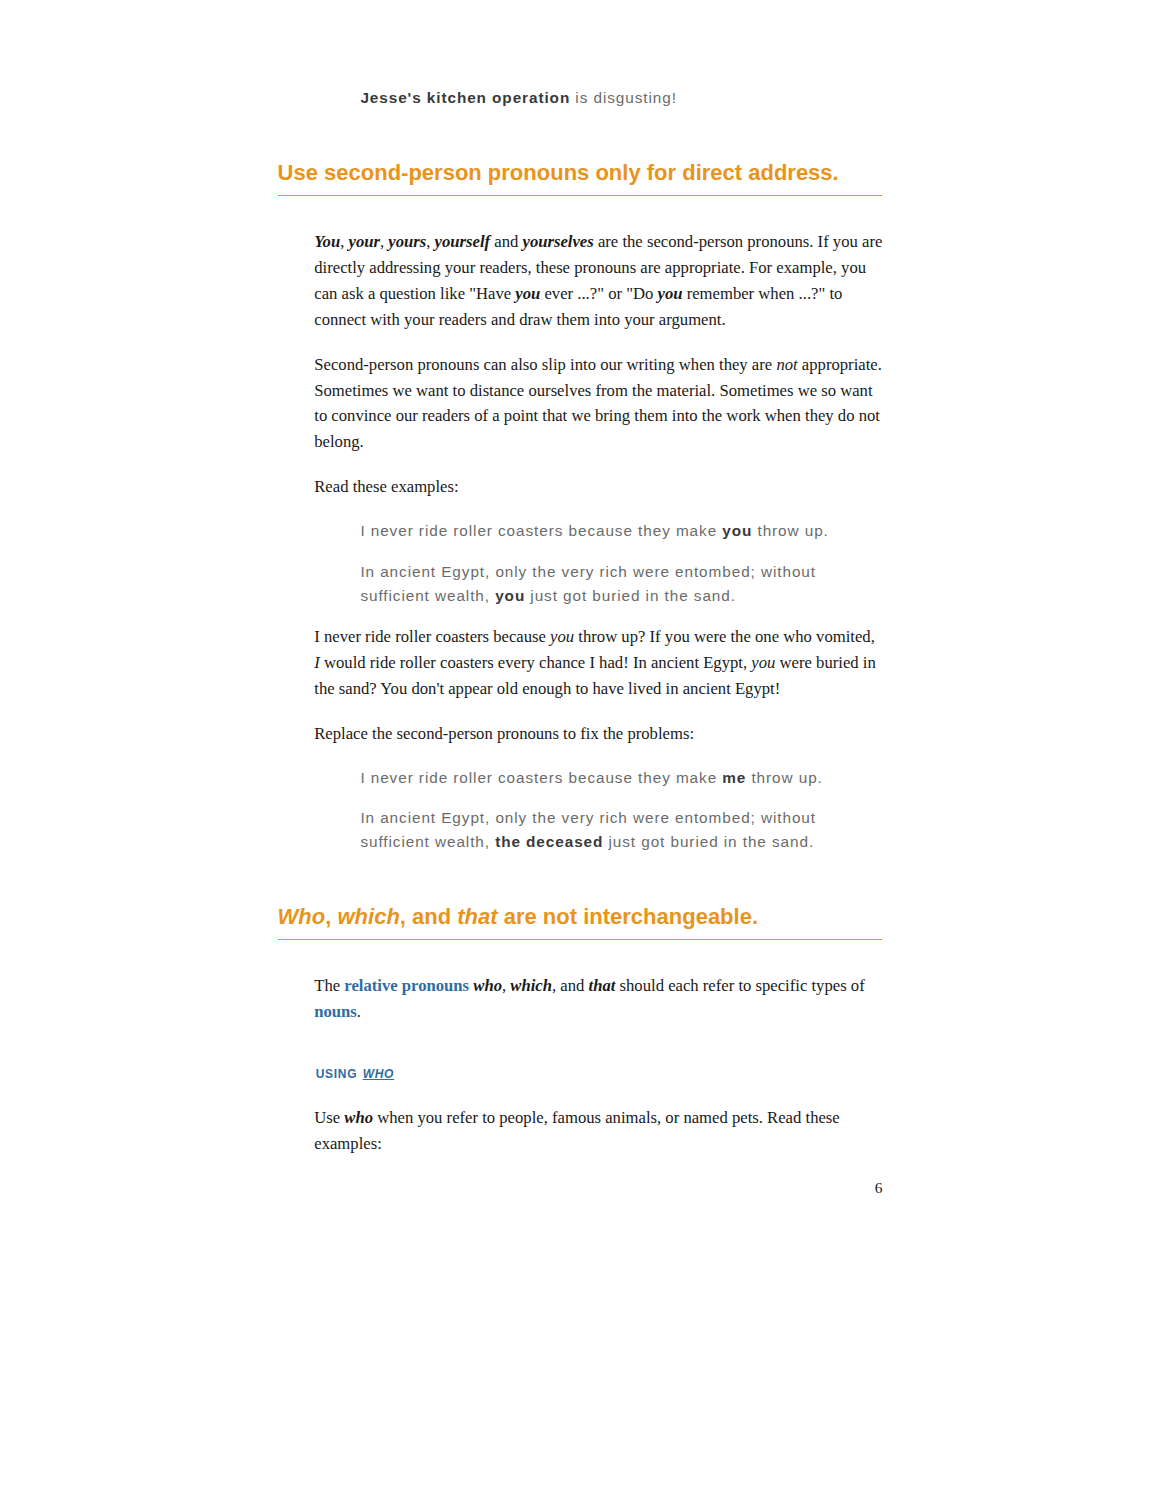Jesse's kitchen operation is disgusting!
Use second-person pronouns only for direct address.
You, your, yours, yourself and yourselves are the second-person pronouns. If you are directly addressing your readers, these pronouns are appropriate. For example, you can ask a question like "Have you ever ...?" or "Do you remember when ...?" to connect with your readers and draw them into your argument.
Second-person pronouns can also slip into our writing when they are not appropriate. Sometimes we want to distance ourselves from the material. Sometimes we so want to convince our readers of a point that we bring them into the work when they do not belong.
Read these examples:
I never ride roller coasters because they make you throw up.
In ancient Egypt, only the very rich were entombed; without sufficient wealth, you just got buried in the sand.
I never ride roller coasters because you throw up? If you were the one who vomited, I would ride roller coasters every chance I had! In ancient Egypt, you were buried in the sand? You don't appear old enough to have lived in ancient Egypt!
Replace the second-person pronouns to fix the problems:
I never ride roller coasters because they make me throw up.
In ancient Egypt, only the very rich were entombed; without sufficient wealth, the deceased just got buried in the sand.
Who, which, and that are not interchangeable.
The relative pronouns who, which, and that should each refer to specific types of nouns.
Using Who
Use who when you refer to people, famous animals, or named pets. Read these examples:
6